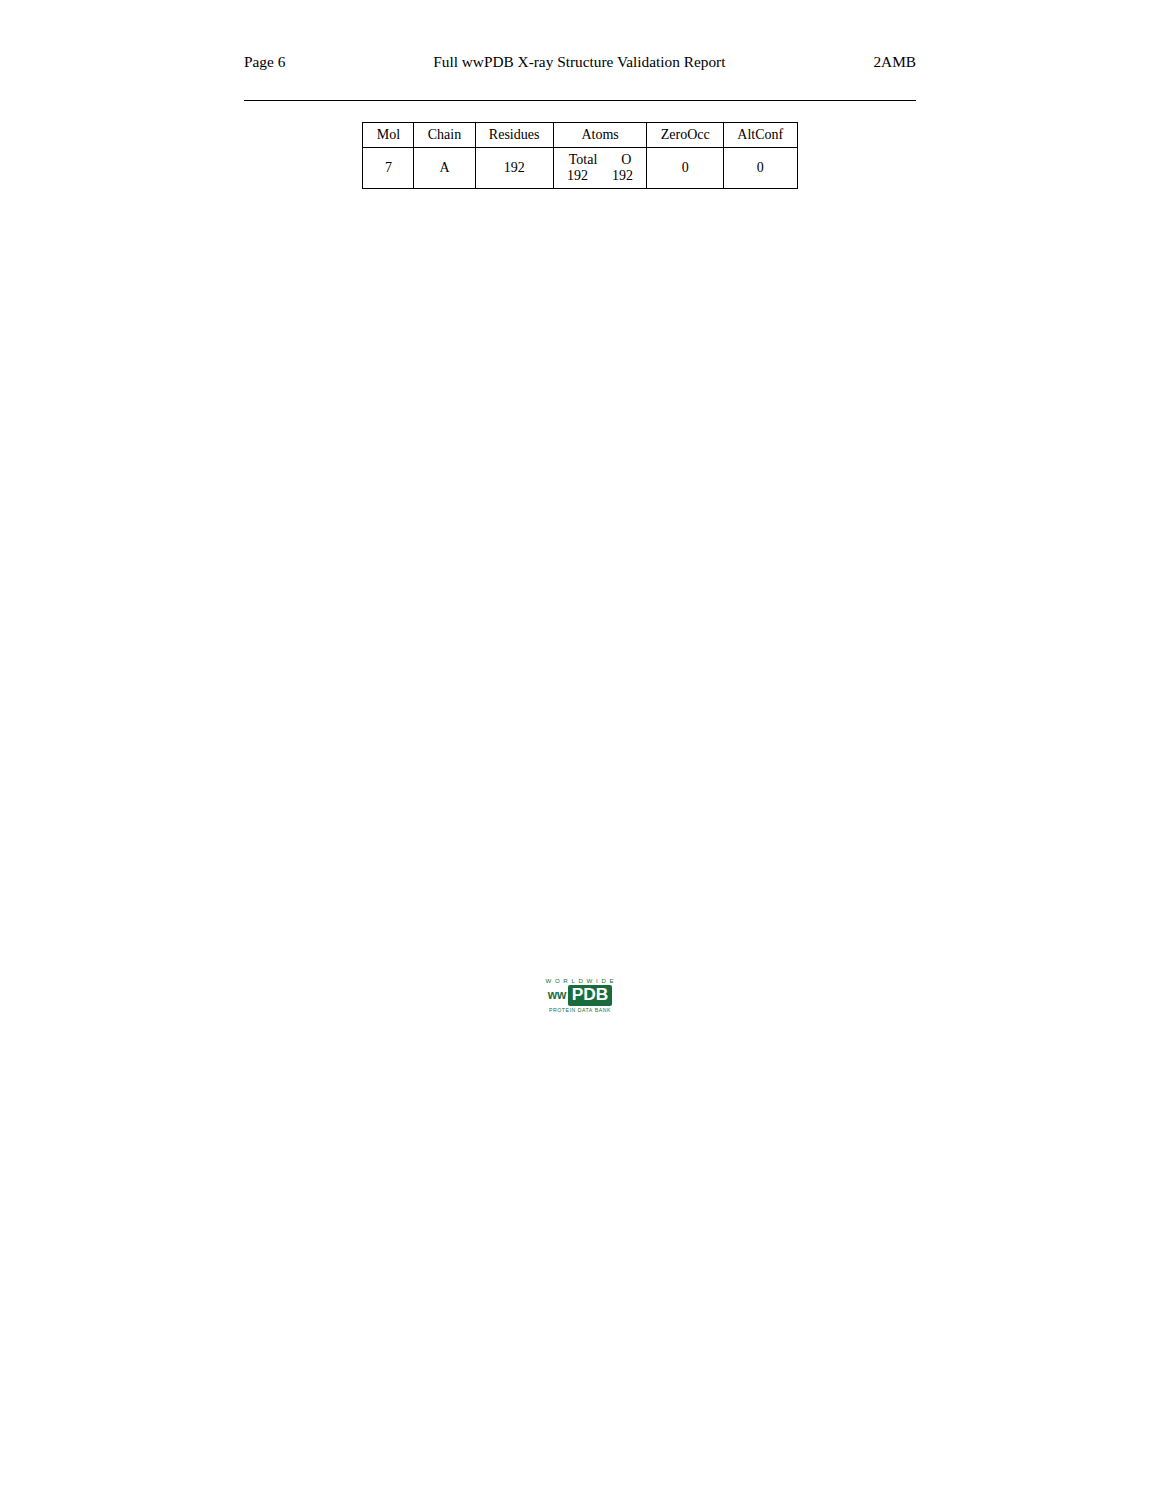Page 6
Full wwPDB X-ray Structure Validation Report
2AMB
| Mol | Chain | Residues | Atoms | ZeroOcc | AltConf |
| --- | --- | --- | --- | --- | --- |
| 7 | A | 192 | Total O 192 192 | 0 | 0 |
W O R L D W I D E
ww PDB
PROTEIN DATA BANK